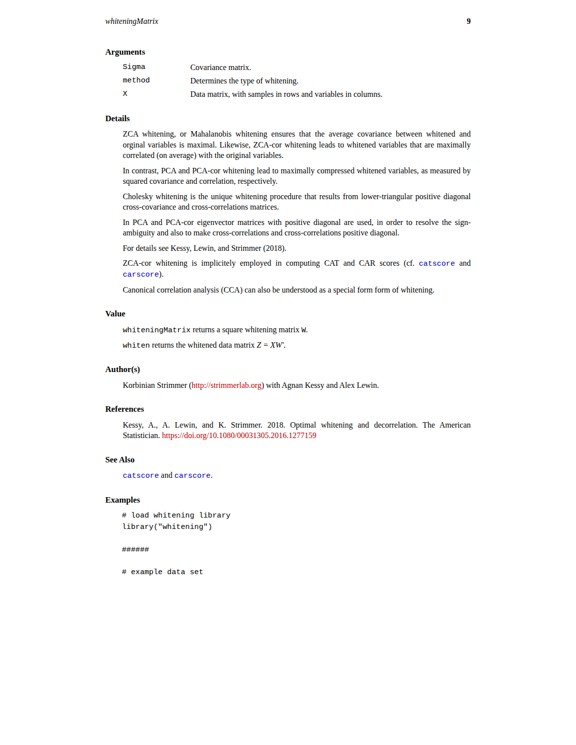whiteningMatrix 9
Arguments
Sigma
Covariance matrix.
method
Determines the type of whitening.
X
Data matrix, with samples in rows and variables in columns.
Details
ZCA whitening, or Mahalanobis whitening ensures that the average covariance between whitened and orginal variables is maximal. Likewise, ZCA-cor whitening leads to whitened variables that are maximally correlated (on average) with the original variables.
In contrast, PCA and PCA-cor whitening lead to maximally compressed whitened variables, as measured by squared covariance and correlation, respectively.
Cholesky whitening is the unique whitening procedure that results from lower-triangular positive diagonal cross-covariance and cross-correlations matrices.
In PCA and PCA-cor eigenvector matrices with positive diagonal are used, in order to resolve the sign-ambiguity and also to make cross-correlations and cross-correlations positive diagonal.
For details see Kessy, Lewin, and Strimmer (2018).
ZCA-cor whitening is implicitely employed in computing CAT and CAR scores (cf. catscore and carscore).
Canonical correlation analysis (CCA) can also be understood as a special form form of whitening.
Value
whiteningMatrix returns a square whitening matrix W.
whiten returns the whitened data matrix Z = XW′.
Author(s)
Korbinian Strimmer (http://strimmerlab.org) with Agnan Kessy and Alex Lewin.
References
Kessy, A., A. Lewin, and K. Strimmer. 2018. Optimal whitening and decorrelation. The American Statistician. https://doi.org/10.1080/00031305.2016.1277159
See Also
catscore and carscore.
Examples
# load whitening library
library("whitening")

######

# example data set